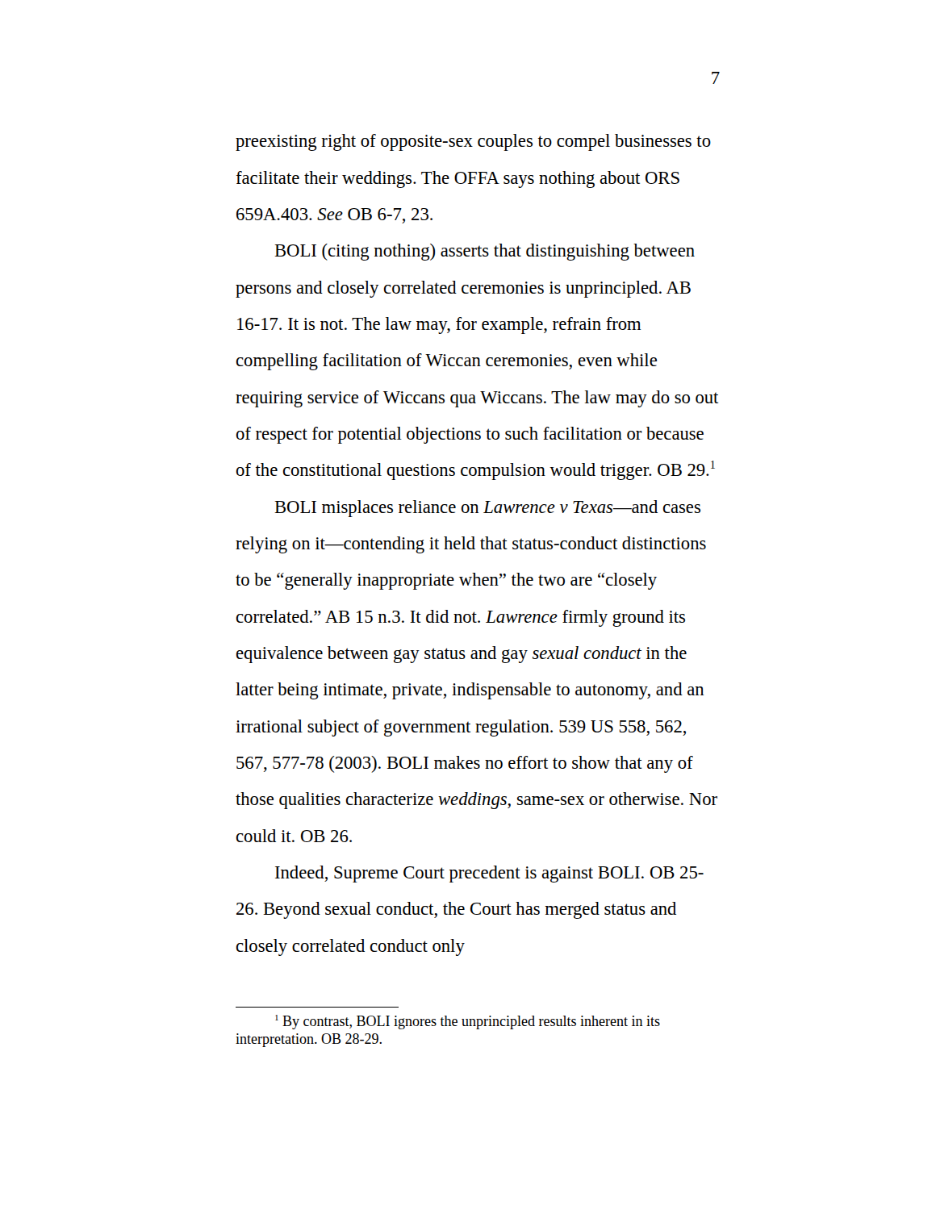7
preexisting right of opposite-sex couples to compel businesses to facilitate their weddings. The OFFA says nothing about ORS 659A.403. See OB 6-7, 23.
BOLI (citing nothing) asserts that distinguishing between persons and closely correlated ceremonies is unprincipled. AB 16-17. It is not. The law may, for example, refrain from compelling facilitation of Wiccan ceremonies, even while requiring service of Wiccans qua Wiccans. The law may do so out of respect for potential objections to such facilitation or because of the constitutional questions compulsion would trigger. OB 29.1
BOLI misplaces reliance on Lawrence v Texas—and cases relying on it—contending it held that status-conduct distinctions to be “generally inappropriate when” the two are “closely correlated.” AB 15 n.3. It did not. Lawrence firmly ground its equivalence between gay status and gay sexual conduct in the latter being intimate, private, indispensable to autonomy, and an irrational subject of government regulation. 539 US 558, 562, 567, 577-78 (2003). BOLI makes no effort to show that any of those qualities characterize weddings, same-sex or otherwise. Nor could it. OB 26.
Indeed, Supreme Court precedent is against BOLI. OB 25-26. Beyond sexual conduct, the Court has merged status and closely correlated conduct only
1 By contrast, BOLI ignores the unprincipled results inherent in its interpretation. OB 28-29.